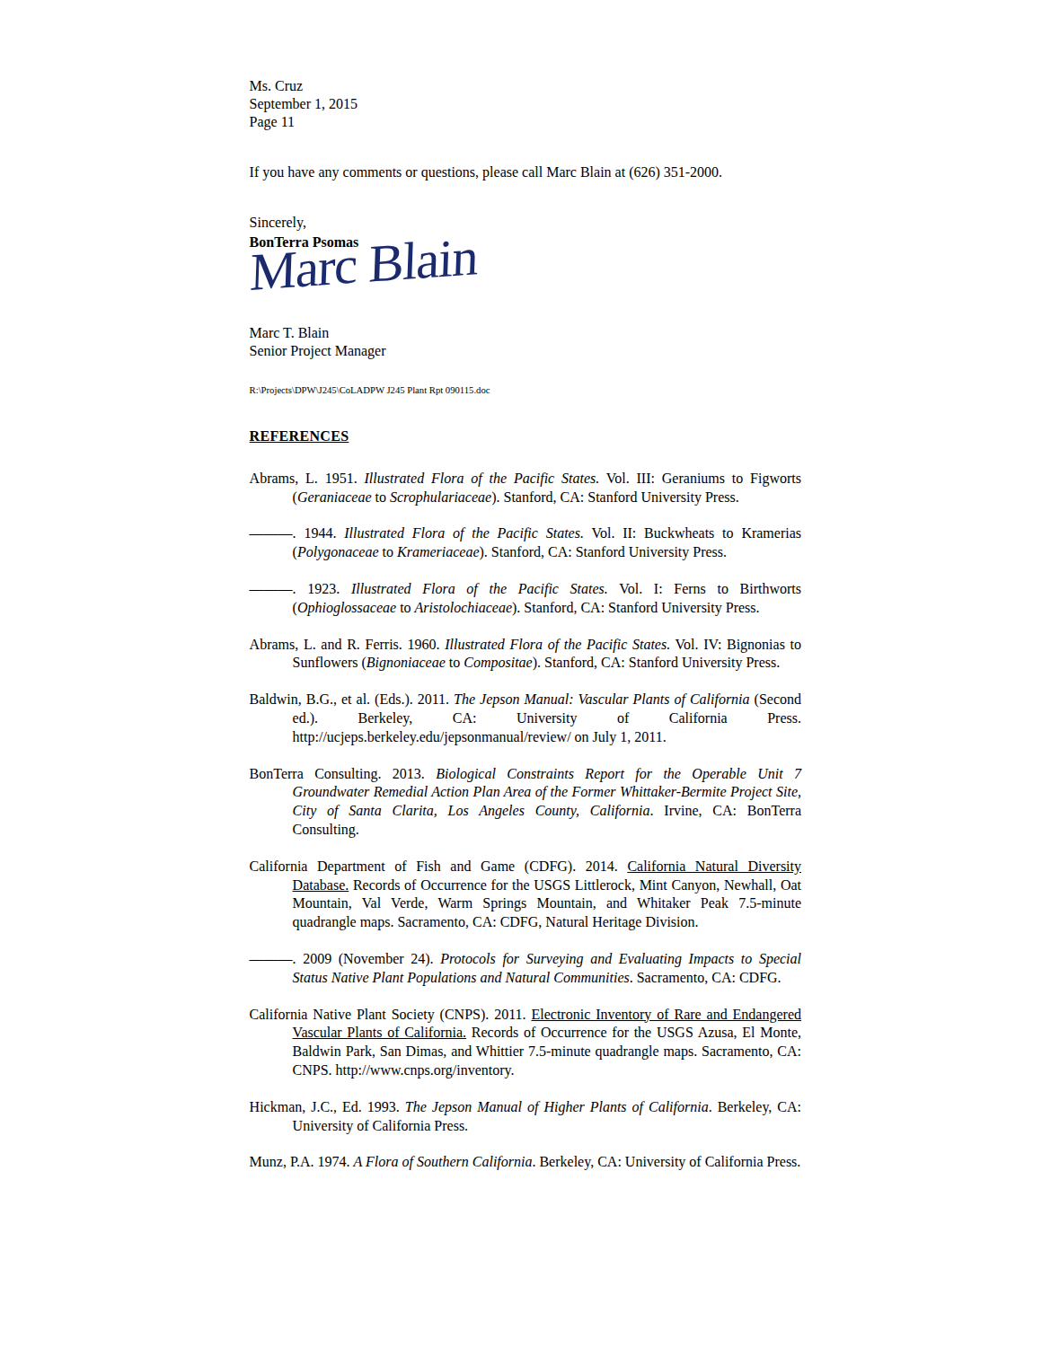Ms. Cruz
September 1, 2015
Page 11
If you have any comments or questions, please call Marc Blain at (626) 351-2000.
Sincerely,
BonTerra Psomas
Marc Blain
Marc T. Blain
Senior Project Manager
R:\Projects\DPW\J245\CoLADPW J245 Plant Rpt 090115.doc
REFERENCES
Abrams, L. 1951. Illustrated Flora of the Pacific States. Vol. III: Geraniums to Figworts (Geraniaceae to Scrophulariaceae). Stanford, CA: Stanford University Press.
———. 1944. Illustrated Flora of the Pacific States. Vol. II: Buckwheats to Kramerias (Polygonaceae to Krameriaceae). Stanford, CA: Stanford University Press.
———. 1923. Illustrated Flora of the Pacific States. Vol. I: Ferns to Birthworts (Ophioglossaceae to Aristolochiaceae). Stanford, CA: Stanford University Press.
Abrams, L. and R. Ferris. 1960. Illustrated Flora of the Pacific States. Vol. IV: Bignonias to Sunflowers (Bignoniaceae to Compositae). Stanford, CA: Stanford University Press.
Baldwin, B.G., et al. (Eds.). 2011. The Jepson Manual: Vascular Plants of California (Second ed.). Berkeley, CA: University of California Press. http://ucjeps.berkeley.edu/jepsonmanual/review/ on July 1, 2011.
BonTerra Consulting. 2013. Biological Constraints Report for the Operable Unit 7 Groundwater Remedial Action Plan Area of the Former Whittaker-Bermite Project Site, City of Santa Clarita, Los Angeles County, California. Irvine, CA: BonTerra Consulting.
California Department of Fish and Game (CDFG). 2014. California Natural Diversity Database. Records of Occurrence for the USGS Littlerock, Mint Canyon, Newhall, Oat Mountain, Val Verde, Warm Springs Mountain, and Whitaker Peak 7.5-minute quadrangle maps. Sacramento, CA: CDFG, Natural Heritage Division.
———. 2009 (November 24). Protocols for Surveying and Evaluating Impacts to Special Status Native Plant Populations and Natural Communities. Sacramento, CA: CDFG.
California Native Plant Society (CNPS). 2011. Electronic Inventory of Rare and Endangered Vascular Plants of California. Records of Occurrence for the USGS Azusa, El Monte, Baldwin Park, San Dimas, and Whittier 7.5-minute quadrangle maps. Sacramento, CA: CNPS. http://www.cnps.org/inventory.
Hickman, J.C., Ed. 1993. The Jepson Manual of Higher Plants of California. Berkeley, CA: University of California Press.
Munz, P.A. 1974. A Flora of Southern California. Berkeley, CA: University of California Press.